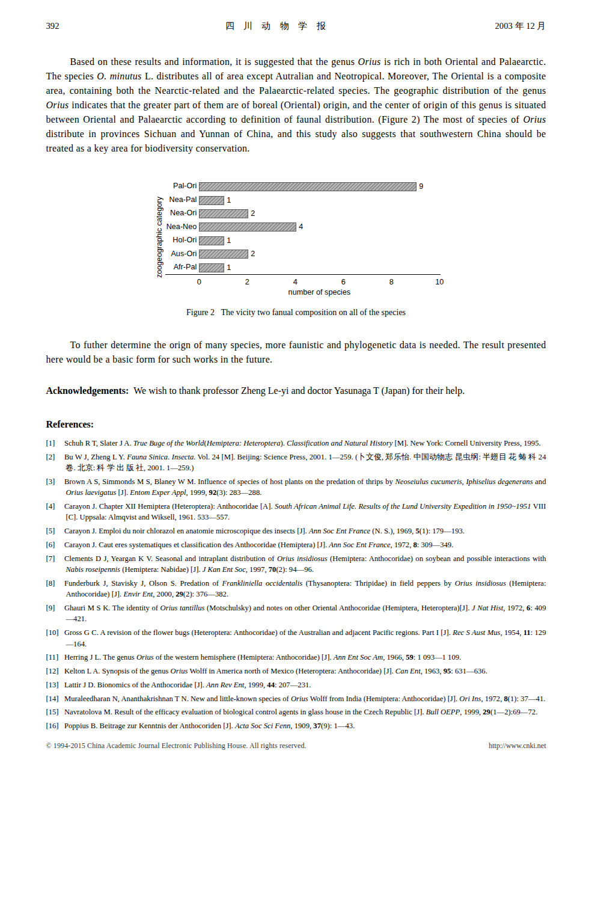392 四 川 动 物 学 报 2003 年 12 月
Based on these results and information, it is suggested that the genus Orius is rich in both Oriental and Palaearctic. The species O. minutus L. distributes all of area except Autralian and Neotropical. Moreover, The Oriental is a composite area, containing both the Nearctic-related and the Palaearctic-related species. The geographic distribution of the genus Orius indicates that the greater part of them are of boreal (Oriental) origin, and the center of origin of this genus is situated between Oriental and Palaearctic according to definition of faunal distribution. (Figure 2) The most of species of Orius distribute in provinces Sichuan and Yunnan of China, and this study also suggests that southwestern China should be treated as a key area for biodiversity conservation.
zoogeographic category
| Pal-Ori | 9 |
| Nea-Pal | 1 |
| Nea-Ori | 2 |
| Nea-Neo | 4 |
| Hol-Ori | 1 |
| Aus-Ori | 2 |
| Afr-Pal | 1 |
| | 0 2 4 6 8 10 number of species |
Figure 2 The vicity two fanual composition on all of the species
To futher determine the orign of many species, more faunistic and phylogenetic data is needed. The result presented here would be a basic form for such works in the future.
Acknowledgements:
We wish to thank professor Zheng Le-yi and doctor Yasunaga T (Japan) for their help.
References:
[1] Schuh R T, Slater J A. True Buge of the World(Hemiptera: Heteroptera). Classification and Natural History [M]. New York: Cornell University Press, 1995.
[2] Bu W J, Zheng L Y. Fauna Sinica. Insecta. Vol. 24 [M]. Beijing: Science Press, 2001. 1—259. (卜文俊, 郑乐怡. 中国动物志 昆虫纲: 半翅目 花 蝽 科 24 卷. 北京: 科 学 出 版 社, 2001. 1—259.)
[3] Brown A S, Simmonds M S, Blaney W M. Influence of species of host plants on the predation of thrips by Neoseiulus cucumeris, Iphiselius degenerans and Orius laevigatus [J]. Entom Exper Appl, 1999, 92(3): 283—288.
[4] Carayon J. Chapter XII Hemiptera (Heteroptera): Anthocoridae [A]. South African Animal Life. Results of the Lund University Expedition in 1950~1951 VIII [C]. Uppsala: Almqvist and Wiksell, 1961. 533—557.
[5] Carayon J. Emploi du noir chlorazol en anatomie microscopique des insects [J]. Ann Soc Ent France (N. S.), 1969, 5(1): 179—193.
[6] Carayon J. Caut eres systematiques et classification des Anthocoridae (Hemiptera) [J]. Ann Soc Ent France, 1972, 8: 309—349.
[7] Clements D J, Yeargan K V. Seasonal and intraplant distribution of Orius insidiosus (Hemiptera: Anthocoridae) on soybean and possible interactions with Nabis roseipennis (Hemiptera: Nabidae) [J]. J Kan Ent Soc, 1997, 70(2): 94—96.
[8] Funderburk J, Stavisky J, Olson S. Predation of Frankliniella occidentalis (Thysanoptera: Thripidae) in field peppers by Orius insidiosus (Hemiptera: Anthocoridae) [J]. Envir Ent, 2000, 29(2): 376—382.
[9] Ghauri M S K. The identity of Orius tantillus (Motschulsky) and notes on other Oriental Anthocoridae (Hemiptera, Heteroptera)[J]. J Nat Hist, 1972, 6: 409—421.
[10] Gross G C. A revision of the flower bugs (Heteroptera: Anthocoridae) of the Australian and adjacent Pacific regions. Part I [J]. Rec S Aust Mus, 1954, 11: 129—164.
[11] Herring J L. The genus Orius of the western hemisphere (Hemiptera: Anthocoridae) [J]. Ann Ent Soc Am, 1966, 59: 1 093—1 109.
[12] Kelton L A. Synopsis of the genus Orius Wolff in America north of Mexico (Heteroptera: Anthocoridae) [J]. Can Ent, 1963, 95: 631—636.
[13] Lattir J D. Bionomics of the Anthocoridae [J]. Ann Rev Ent, 1999, 44: 207—231.
[14] Muraleedharan N, Ananthakrishnan T N. New and little-known species of Orius Wolff from India (Hemiptera: Anthocoridae) [J]. Ori Ins, 1972, 8(1): 37—41.
[15] Navratolova M. Result of the efficacy evaluation of biological control agents in glass house in the Czech Republic [J]. Bull OEPP, 1999, 29(1—2):69—72.
[16] Poppius B. Beitrage zur Kenntnis der Anthocoriden [J]. Acta Soc Sci Fenn, 1909, 37(9): 1—43.
© 1994-2015 China Academic Journal Electronic Publishing House. All rights reserved. http://www.cnki.net